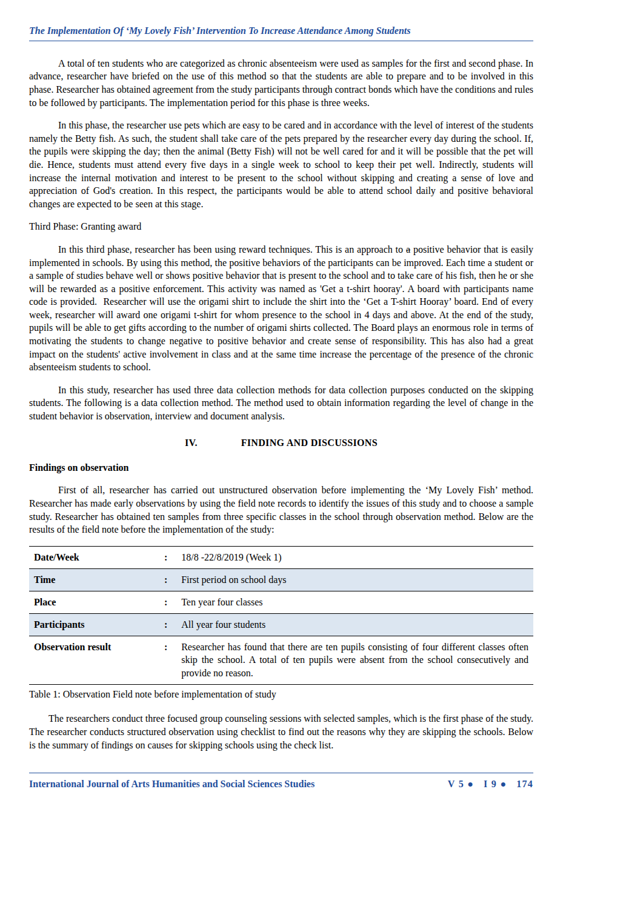The Implementation Of ‘My Lovely Fish’ Intervention To Increase Attendance Among Students
A total of ten students who are categorized as chronic absenteeism were used as samples for the first and second phase. In advance, researcher have briefed on the use of this method so that the students are able to prepare and to be involved in this phase. Researcher has obtained agreement from the study participants through contract bonds which have the conditions and rules to be followed by participants. The implementation period for this phase is three weeks.
In this phase, the researcher use pets which are easy to be cared and in accordance with the level of interest of the students namely the Betty fish. As such, the student shall take care of the pets prepared by the researcher every day during the school. If, the pupils were skipping the day; then the animal (Betty Fish) will not be well cared for and it will be possible that the pet will die. Hence, students must attend every five days in a single week to school to keep their pet well. Indirectly, students will increase the internal motivation and interest to be present to the school without skipping and creating a sense of love and appreciation of God's creation. In this respect, the participants would be able to attend school daily and positive behavioral changes are expected to be seen at this stage.
Third Phase: Granting award
In this third phase, researcher has been using reward techniques. This is an approach to a positive behavior that is easily implemented in schools. By using this method, the positive behaviors of the participants can be improved. Each time a student or a sample of studies behave well or shows positive behavior that is present to the school and to take care of his fish, then he or she will be rewarded as a positive enforcement. This activity was named as 'Get a t-shirt hooray'. A board with participants name code is provided. Researcher will use the origami shirt to include the shirt into the ‘Get a T-shirt Hooray’ board. End of every week, researcher will award one origami t-shirt for whom presence to the school in 4 days and above. At the end of the study, pupils will be able to get gifts according to the number of origami shirts collected. The Board plays an enormous role in terms of motivating the students to change negative to positive behavior and create sense of responsibility. This has also had a great impact on the students' active involvement in class and at the same time increase the percentage of the presence of the chronic absenteeism students to school.
In this study, researcher has used three data collection methods for data collection purposes conducted on the skipping students. The following is a data collection method. The method used to obtain information regarding the level of change in the student behavior is observation, interview and document analysis.
IV. FINDING AND DISCUSSIONS
Findings on observation
First of all, researcher has carried out unstructured observation before implementing the ‘My Lovely Fish’ method. Researcher has made early observations by using the field note records to identify the issues of this study and to choose a sample study. Researcher has obtained ten samples from three specific classes in the school through observation method. Below are the results of the field note before the implementation of the study:
| Date/Week | : | 18/8 -22/8/2019 (Week 1) |
| Time | : | First period on school days |
| Place | : | Ten year four classes |
| Participants | : | All year four students |
| Observation result | : | Researcher has found that there are ten pupils consisting of four different classes often skip the school. A total of ten pupils were absent from the school consecutively and provide no reason. |
Table 1: Observation Field note before implementation of study
The researchers conduct three focused group counseling sessions with selected samples, which is the first phase of the study. The researcher conducts structured observation using checklist to find out the reasons why they are skipping the schools. Below is the summary of findings on causes for skipping schools using the check list.
International Journal of Arts Humanities and Social Sciences Studies V 5 ● I 9 ● 174